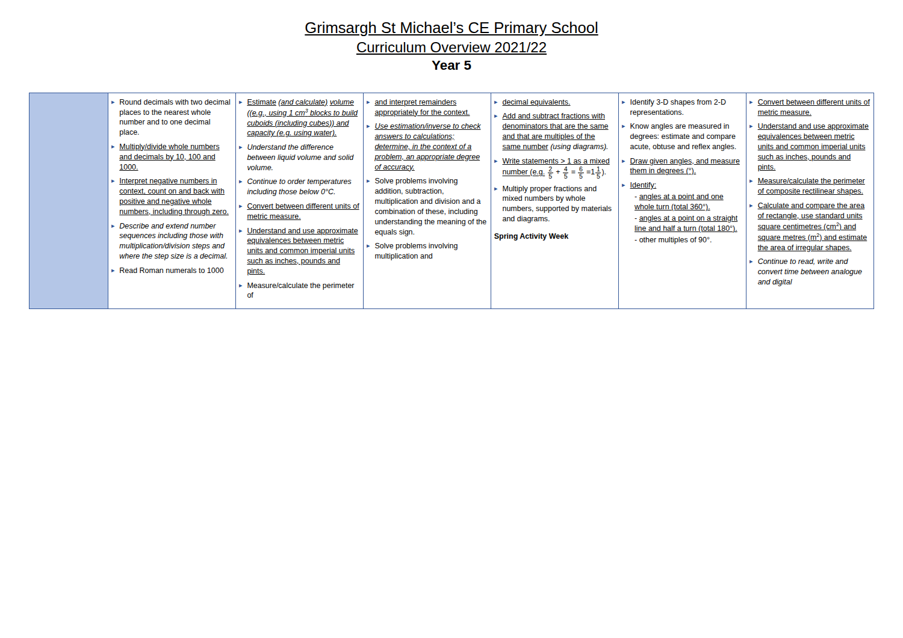Grimsargh St Michael’s CE Primary School
Curriculum Overview 2021/22
Year 5
| | Round decimals with two decimal places to the nearest whole number and to one decimal place. Multiply/divide whole numbers and decimals by 10, 100 and 1000. Interpret negative numbers in context, count on and back with positive and negative whole numbers, including through zero. Describe and extend number sequences including those with multiplication/division steps and where the step size is a decimal. Read Roman numerals to 1000 | Estimate (and calculate) volume ((e.g., using 1 cm 3 blocks to build cuboids (including cubes)) and capacity (e.g. using water). Understand the difference between liquid volume and solid volume. Continue to order temperatures including those below 0°C. Convert between different units of metric measure. Understand and use approximate equivalences between metric units and common imperial units such as inches, pounds and pints. Measure/calculate the perimeter of | and interpret remainders appropriately for the context. Use estimation/inverse to check answers to calculations; determine, in the context of a problem, an appropriate degree of accuracy. Solve problems involving addition, subtraction, multiplication and division and a combination of these, including understanding the meaning of the equals sign. Solve problems involving multiplication and | decimal equivalents. Add and subtract fractions with denominators that are the same and that are multiples of the same number (using diagrams). Write statements > 1 as a mixed number (e.g. 2 5 + 4 5 = 6 5 =1 1 5 ). Multiply proper fractions and mixed numbers by whole numbers, supported by materials and diagrams. Spring Activity Week | Identify 3-D shapes from 2-D representations. Know angles are measured in degrees: estimate and compare acute, obtuse and reflex angles. Draw given angles, and measure them in degrees (°). Identify: - angles at a point and one whole turn (total 360°). - angles at a point on a straight line and half a turn (total 180°). - other multiples of 90°. | Convert between different units of metric measure. Understand and use approximate equivalences between metric units and common imperial units such as inches, pounds and pints. Measure/calculate the perimeter of composite rectilinear shapes. Calculate and compare the area of rectangle, use standard units square centimetres (cm 2 ) and square metres (m 2 ) and estimate the area of irregular shapes. Continue to read, write and convert time between analogue and digital |